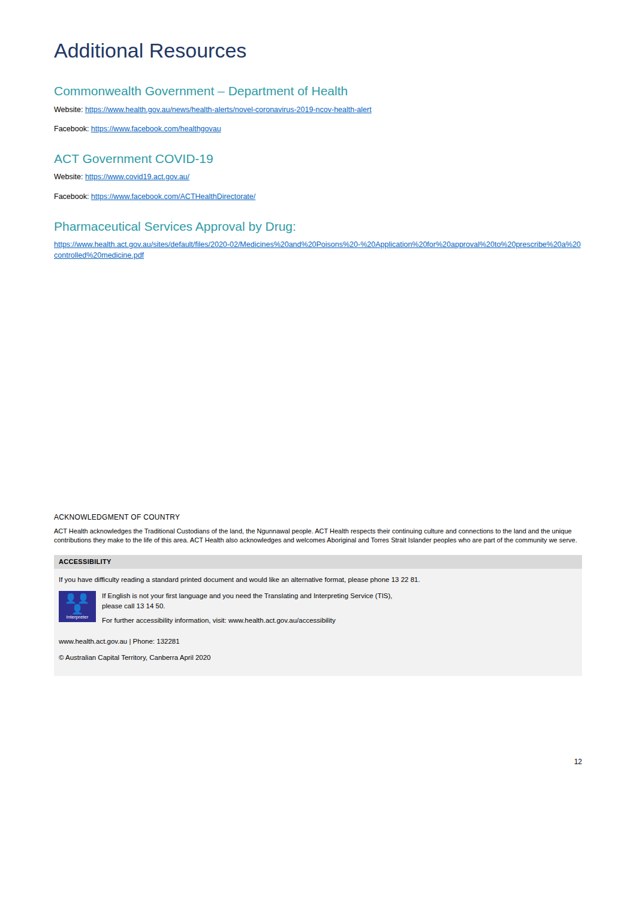Additional Resources
Commonwealth Government – Department of Health
Website: https://www.health.gov.au/news/health-alerts/novel-coronavirus-2019-ncov-health-alert
Facebook: https://www.facebook.com/healthgovau
ACT Government COVID-19
Website: https://www.covid19.act.gov.au/
Facebook: https://www.facebook.com/ACTHealthDirectorate/
Pharmaceutical Services Approval by Drug:
https://www.health.act.gov.au/sites/default/files/2020-02/Medicines%20and%20Poisons%20-%20Application%20for%20approval%20to%20prescribe%20a%20controlled%20medicine.pdf
ACKNOWLEDGMENT OF COUNTRY
ACT Health acknowledges the Traditional Custodians of the land, the Ngunnawal people. ACT Health respects their continuing culture and connections to the land and the unique contributions they make to the life of this area. ACT Health also acknowledges and welcomes Aboriginal and Torres Strait Islander peoples who are part of the community we serve.
ACCESSIBILITY
If you have difficulty reading a standard printed document and would like an alternative format, please phone 13 22 81.
👤👤👤 Interpreter
If English is not your first language and you need the Translating and Interpreting Service (TIS),
please call 13 14 50.
For further accessibility information, visit: www.health.act.gov.au/accessibility
www.health.act.gov.au | Phone: 132281
© Australian Capital Territory, Canberra April 2020
12